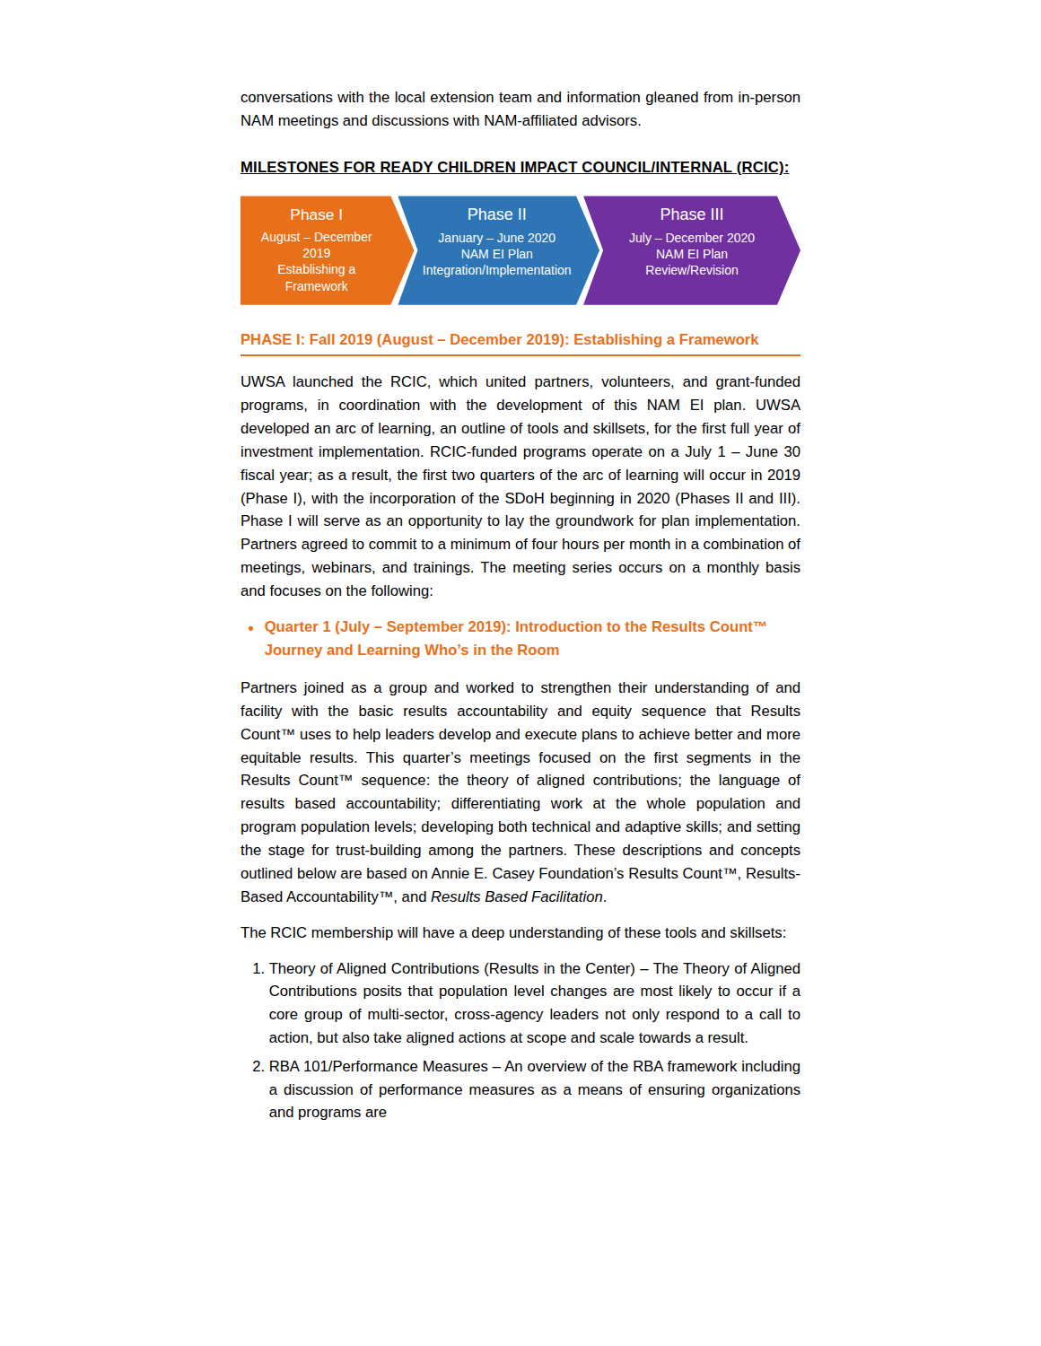conversations with the local extension team and information gleaned from in-person NAM meetings and discussions with NAM-affiliated advisors.
MILESTONES FOR READY CHILDREN IMPACT COUNCIL/INTERNAL (RCIC):
Phase I August – December 2019 Establishing a Framework
Phase II January – June 2020 NAM EI Plan Integration/Implementation
Phase III July – December 2020 NAM EI Plan Review/Revision
PHASE I: Fall 2019 (August – December 2019): Establishing a Framework
UWSA launched the RCIC, which united partners, volunteers, and grant-funded programs, in coordination with the development of this NAM EI plan. UWSA developed an arc of learning, an outline of tools and skillsets, for the first full year of investment implementation. RCIC-funded programs operate on a July 1 – June 30 fiscal year; as a result, the first two quarters of the arc of learning will occur in 2019 (Phase I), with the incorporation of the SDoH beginning in 2020 (Phases II and III). Phase I will serve as an opportunity to lay the groundwork for plan implementation. Partners agreed to commit to a minimum of four hours per month in a combination of meetings, webinars, and trainings. The meeting series occurs on a monthly basis and focuses on the following:
Quarter 1 (July – September 2019): Introduction to the Results Count™ Journey and Learning Who’s in the Room
Partners joined as a group and worked to strengthen their understanding of and facility with the basic results accountability and equity sequence that Results Count™ uses to help leaders develop and execute plans to achieve better and more equitable results. This quarter’s meetings focused on the first segments in the Results Count™ sequence: the theory of aligned contributions; the language of results based accountability; differentiating work at the whole population and program population levels; developing both technical and adaptive skills; and setting the stage for trust-building among the partners. These descriptions and concepts outlined below are based on Annie E. Casey Foundation’s Results Count™, Results-Based Accountability™, and Results Based Facilitation.
The RCIC membership will have a deep understanding of these tools and skillsets:
Theory of Aligned Contributions (Results in the Center) – The Theory of Aligned Contributions posits that population level changes are most likely to occur if a core group of multi-sector, cross-agency leaders not only respond to a call to action, but also take aligned actions at scope and scale towards a result.
RBA 101/Performance Measures – An overview of the RBA framework including a discussion of performance measures as a means of ensuring organizations and programs are